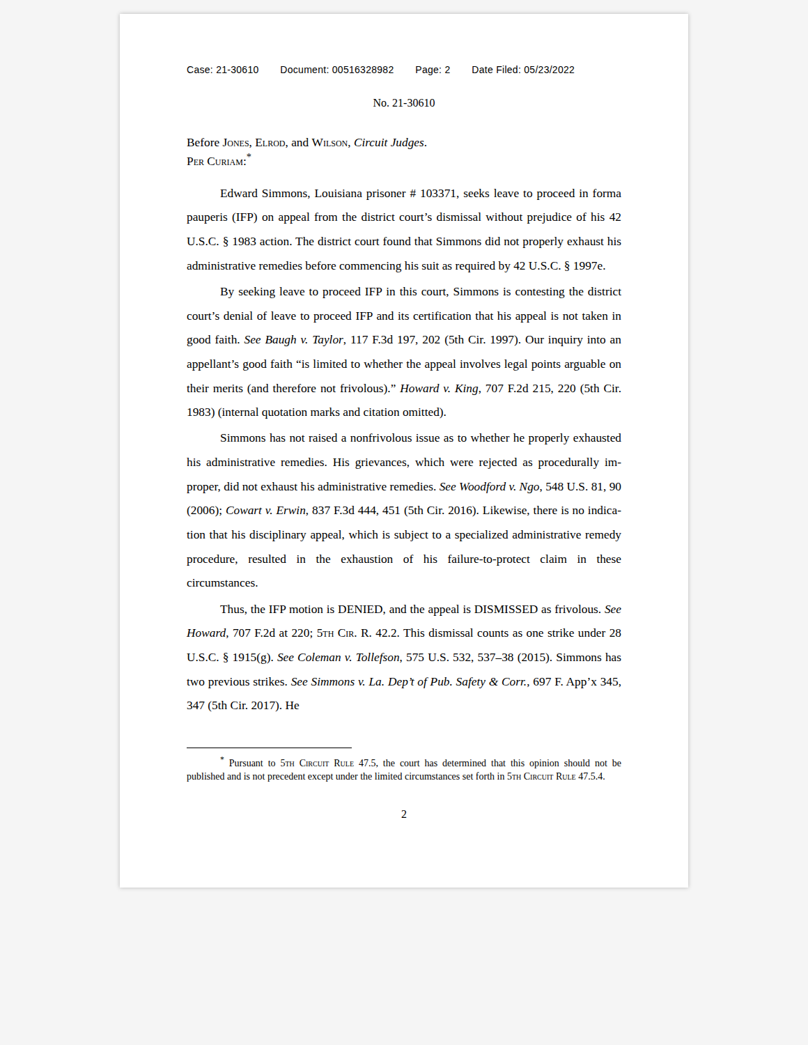Case: 21-30610 Document: 00516328982 Page: 2 Date Filed: 05/23/2022
No. 21-30610
Before Jones, Elrod, and Wilson, Circuit Judges.
Per Curiam:*
Edward Simmons, Louisiana prisoner # 103371, seeks leave to proceed in forma pauperis (IFP) on appeal from the district court’s dismissal without prejudice of his 42 U.S.C. § 1983 action. The district court found that Simmons did not properly exhaust his administrative remedies before commencing his suit as required by 42 U.S.C. § 1997e.
By seeking leave to proceed IFP in this court, Simmons is contesting the district court’s denial of leave to proceed IFP and its certification that his appeal is not taken in good faith. See Baugh v. Taylor, 117 F.3d 197, 202 (5th Cir. 1997). Our inquiry into an appellant’s good faith “is limited to whether the appeal involves legal points arguable on their merits (and therefore not frivolous).” Howard v. King, 707 F.2d 215, 220 (5th Cir. 1983) (internal quotation marks and citation omitted).
Simmons has not raised a nonfrivolous issue as to whether he properly exhausted his administrative remedies. His grievances, which were rejected as procedurally improper, did not exhaust his administrative remedies. See Woodford v. Ngo, 548 U.S. 81, 90 (2006); Cowart v. Erwin, 837 F.3d 444, 451 (5th Cir. 2016). Likewise, there is no indication that his disciplinary appeal, which is subject to a specialized administrative remedy procedure, resulted in the exhaustion of his failure-to-protect claim in these circumstances.
Thus, the IFP motion is DENIED, and the appeal is DISMISSED as frivolous. See Howard, 707 F.2d at 220; 5th Cir. R. 42.2. This dismissal counts as one strike under 28 U.S.C. § 1915(g). See Coleman v. Tollefson, 575 U.S. 532, 537–38 (2015). Simmons has two previous strikes. See Simmons v. La. Dep’t of Pub. Safety & Corr., 697 F. App’x 345, 347 (5th Cir. 2017). He
* Pursuant to 5th Circuit Rule 47.5, the court has determined that this opinion should not be published and is not precedent except under the limited circumstances set forth in 5th Circuit Rule 47.5.4.
2